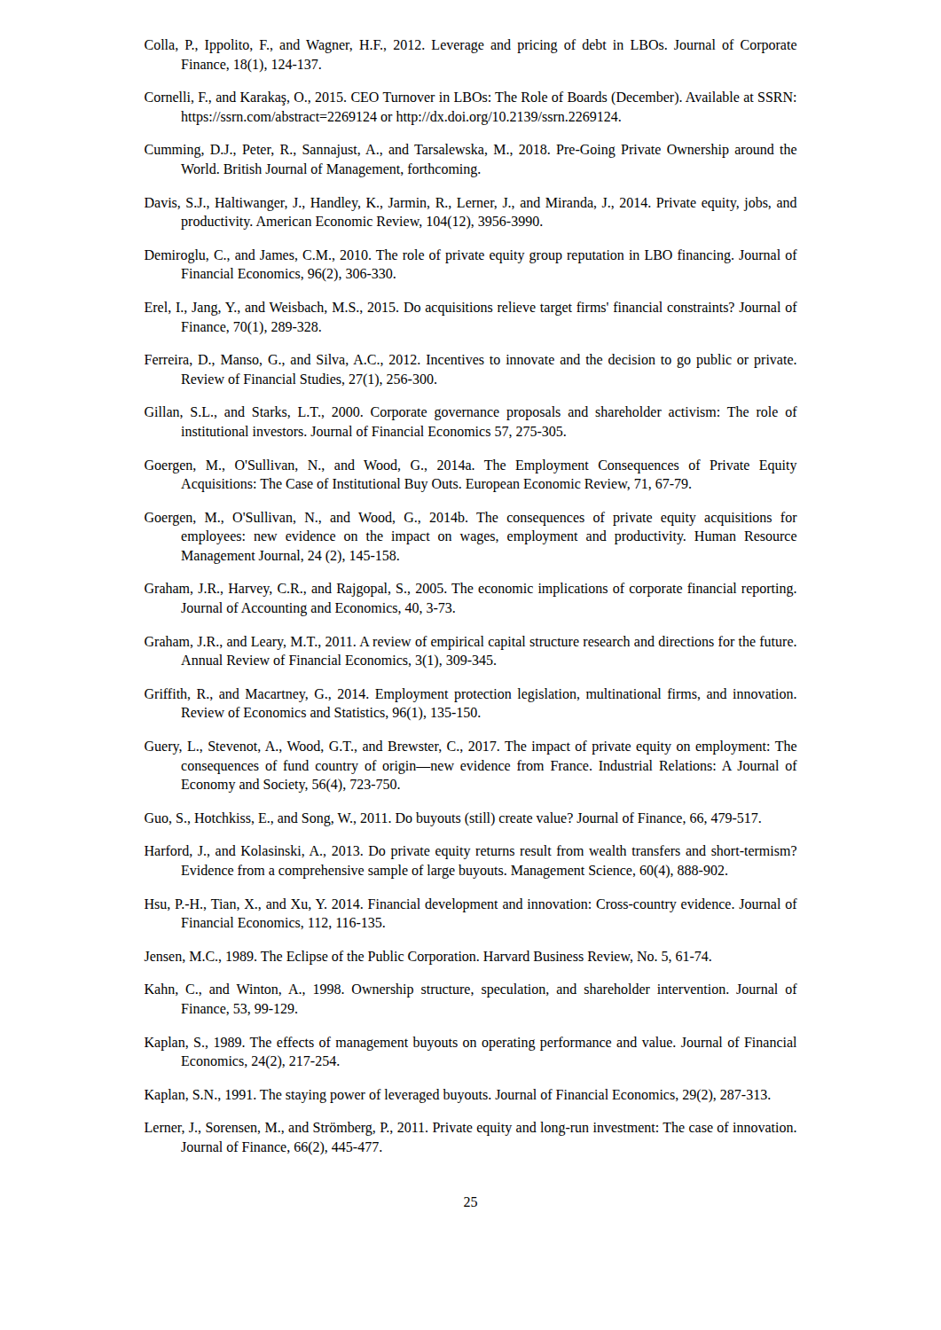Colla, P., Ippolito, F., and Wagner, H.F., 2012. Leverage and pricing of debt in LBOs. Journal of Corporate Finance, 18(1), 124-137.
Cornelli, F., and Karakaş, O., 2015. CEO Turnover in LBOs: The Role of Boards (December). Available at SSRN: https://ssrn.com/abstract=2269124 or http://dx.doi.org/10.2139/ssrn.2269124.
Cumming, D.J., Peter, R., Sannajust, A., and Tarsalewska, M., 2018. Pre-Going Private Ownership around the World. British Journal of Management, forthcoming.
Davis, S.J., Haltiwanger, J., Handley, K., Jarmin, R., Lerner, J., and Miranda, J., 2014. Private equity, jobs, and productivity. American Economic Review, 104(12), 3956-3990.
Demiroglu, C., and James, C.M., 2010. The role of private equity group reputation in LBO financing. Journal of Financial Economics, 96(2), 306-330.
Erel, I., Jang, Y., and Weisbach, M.S., 2015. Do acquisitions relieve target firms' financial constraints? Journal of Finance, 70(1), 289-328.
Ferreira, D., Manso, G., and Silva, A.C., 2012. Incentives to innovate and the decision to go public or private. Review of Financial Studies, 27(1), 256-300.
Gillan, S.L., and Starks, L.T., 2000. Corporate governance proposals and shareholder activism: The role of institutional investors. Journal of Financial Economics 57, 275-305.
Goergen, M., O'Sullivan, N., and Wood, G., 2014a. The Employment Consequences of Private Equity Acquisitions: The Case of Institutional Buy Outs. European Economic Review, 71, 67-79.
Goergen, M., O'Sullivan, N., and Wood, G., 2014b. The consequences of private equity acquisitions for employees: new evidence on the impact on wages, employment and productivity. Human Resource Management Journal, 24 (2), 145-158.
Graham, J.R., Harvey, C.R., and Rajgopal, S., 2005. The economic implications of corporate financial reporting. Journal of Accounting and Economics, 40, 3-73.
Graham, J.R., and Leary, M.T., 2011. A review of empirical capital structure research and directions for the future. Annual Review of Financial Economics, 3(1), 309-345.
Griffith, R., and Macartney, G., 2014. Employment protection legislation, multinational firms, and innovation. Review of Economics and Statistics, 96(1), 135-150.
Guery, L., Stevenot, A., Wood, G.T., and Brewster, C., 2017. The impact of private equity on employment: The consequences of fund country of origin—new evidence from France. Industrial Relations: A Journal of Economy and Society, 56(4), 723-750.
Guo, S., Hotchkiss, E., and Song, W., 2011. Do buyouts (still) create value? Journal of Finance, 66, 479-517.
Harford, J., and Kolasinski, A., 2013. Do private equity returns result from wealth transfers and short-termism? Evidence from a comprehensive sample of large buyouts. Management Science, 60(4), 888-902.
Hsu, P.-H., Tian, X., and Xu, Y. 2014. Financial development and innovation: Cross-country evidence. Journal of Financial Economics, 112, 116-135.
Jensen, M.C., 1989. The Eclipse of the Public Corporation. Harvard Business Review, No. 5, 61-74.
Kahn, C., and Winton, A., 1998. Ownership structure, speculation, and shareholder intervention. Journal of Finance, 53, 99-129.
Kaplan, S., 1989. The effects of management buyouts on operating performance and value. Journal of Financial Economics, 24(2), 217-254.
Kaplan, S.N., 1991. The staying power of leveraged buyouts. Journal of Financial Economics, 29(2), 287-313.
Lerner, J., Sorensen, M., and Strömberg, P., 2011. Private equity and long-run investment: The case of innovation. Journal of Finance, 66(2), 445-477.
25